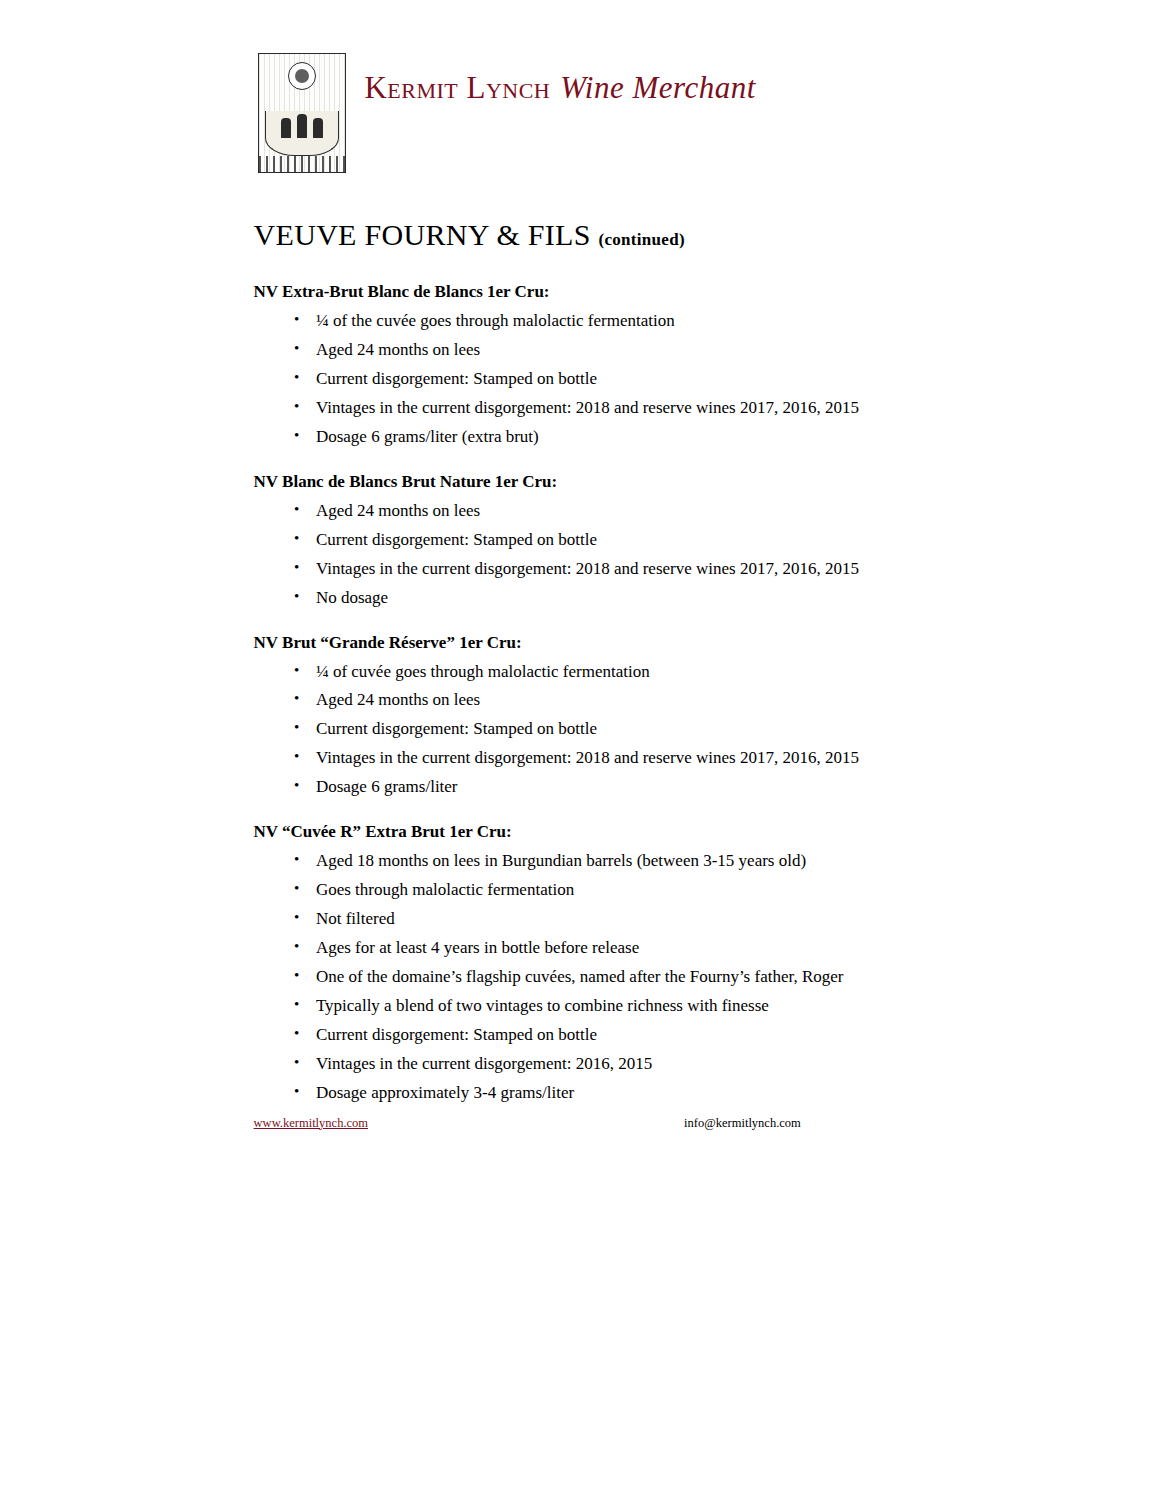Kermit Lynch Wine Merchant
VEUVE FOURNY & FILS (continued)
NV Extra-Brut Blanc de Blancs 1er Cru:
¼ of the cuvée goes through malolactic fermentation
Aged 24 months on lees
Current disgorgement: Stamped on bottle
Vintages in the current disgorgement: 2018 and reserve wines 2017, 2016, 2015
Dosage 6 grams/liter (extra brut)
NV Blanc de Blancs Brut Nature 1er Cru:
Aged 24 months on lees
Current disgorgement: Stamped on bottle
Vintages in the current disgorgement: 2018 and reserve wines 2017, 2016, 2015
No dosage
NV Brut “Grande Réserve” 1er Cru:
¼ of cuvée goes through malolactic fermentation
Aged 24 months on lees
Current disgorgement: Stamped on bottle
Vintages in the current disgorgement: 2018 and reserve wines 2017, 2016, 2015
Dosage 6 grams/liter
NV “Cuvée R” Extra Brut 1er Cru:
Aged 18 months on lees in Burgundian barrels (between 3-15 years old)
Goes through malolactic fermentation
Not filtered
Ages for at least 4 years in bottle before release
One of the domaine’s flagship cuvées, named after the Fourny’s father, Roger
Typically a blend of two vintages to combine richness with finesse
Current disgorgement: Stamped on bottle
Vintages in the current disgorgement: 2016, 2015
Dosage approximately 3-4 grams/liter
www.kermitlynch.com info@kermitlynch.com